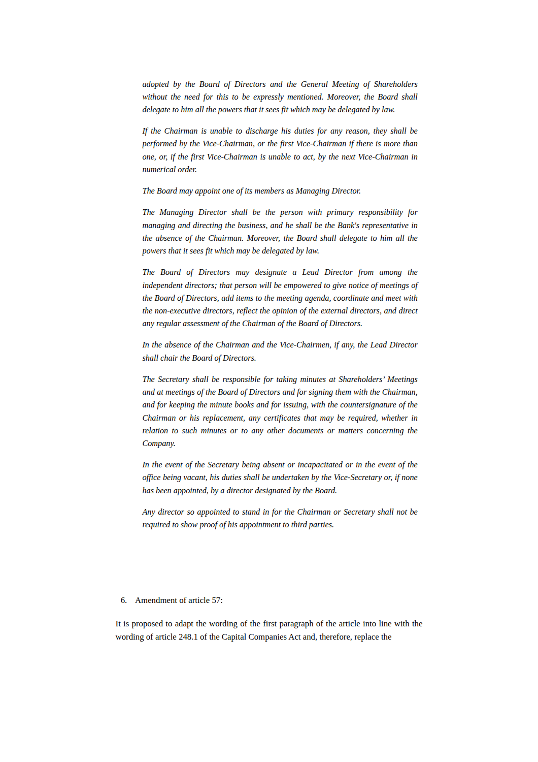adopted by the Board of Directors and the General Meeting of Shareholders without the need for this to be expressly mentioned. Moreover, the Board shall delegate to him all the powers that it sees fit which may be delegated by law.
If the Chairman is unable to discharge his duties for any reason, they shall be performed by the Vice-Chairman, or the first Vice-Chairman if there is more than one, or, if the first Vice-Chairman is unable to act, by the next Vice-Chairman in numerical order.
The Board may appoint one of its members as Managing Director.
The Managing Director shall be the person with primary responsibility for managing and directing the business, and he shall be the Bank's representative in the absence of the Chairman. Moreover, the Board shall delegate to him all the powers that it sees fit which may be delegated by law.
The Board of Directors may designate a Lead Director from among the independent directors; that person will be empowered to give notice of meetings of the Board of Directors, add items to the meeting agenda, coordinate and meet with the non-executive directors, reflect the opinion of the external directors, and direct any regular assessment of the Chairman of the Board of Directors.
In the absence of the Chairman and the Vice-Chairmen, if any, the Lead Director shall chair the Board of Directors.
The Secretary shall be responsible for taking minutes at Shareholders’ Meetings and at meetings of the Board of Directors and for signing them with the Chairman, and for keeping the minute books and for issuing, with the countersignature of the Chairman or his replacement, any certificates that may be required, whether in relation to such minutes or to any other documents or matters concerning the Company.
In the event of the Secretary being absent or incapacitated or in the event of the office being vacant, his duties shall be undertaken by the Vice-Secretary or, if none has been appointed, by a director designated by the Board.
Any director so appointed to stand in for the Chairman or Secretary shall not be required to show proof of his appointment to third parties.
Amendment of article 57:
It is proposed to adapt the wording of the first paragraph of the article into line with the wording of article 248.1 of the Capital Companies Act and, therefore, replace the